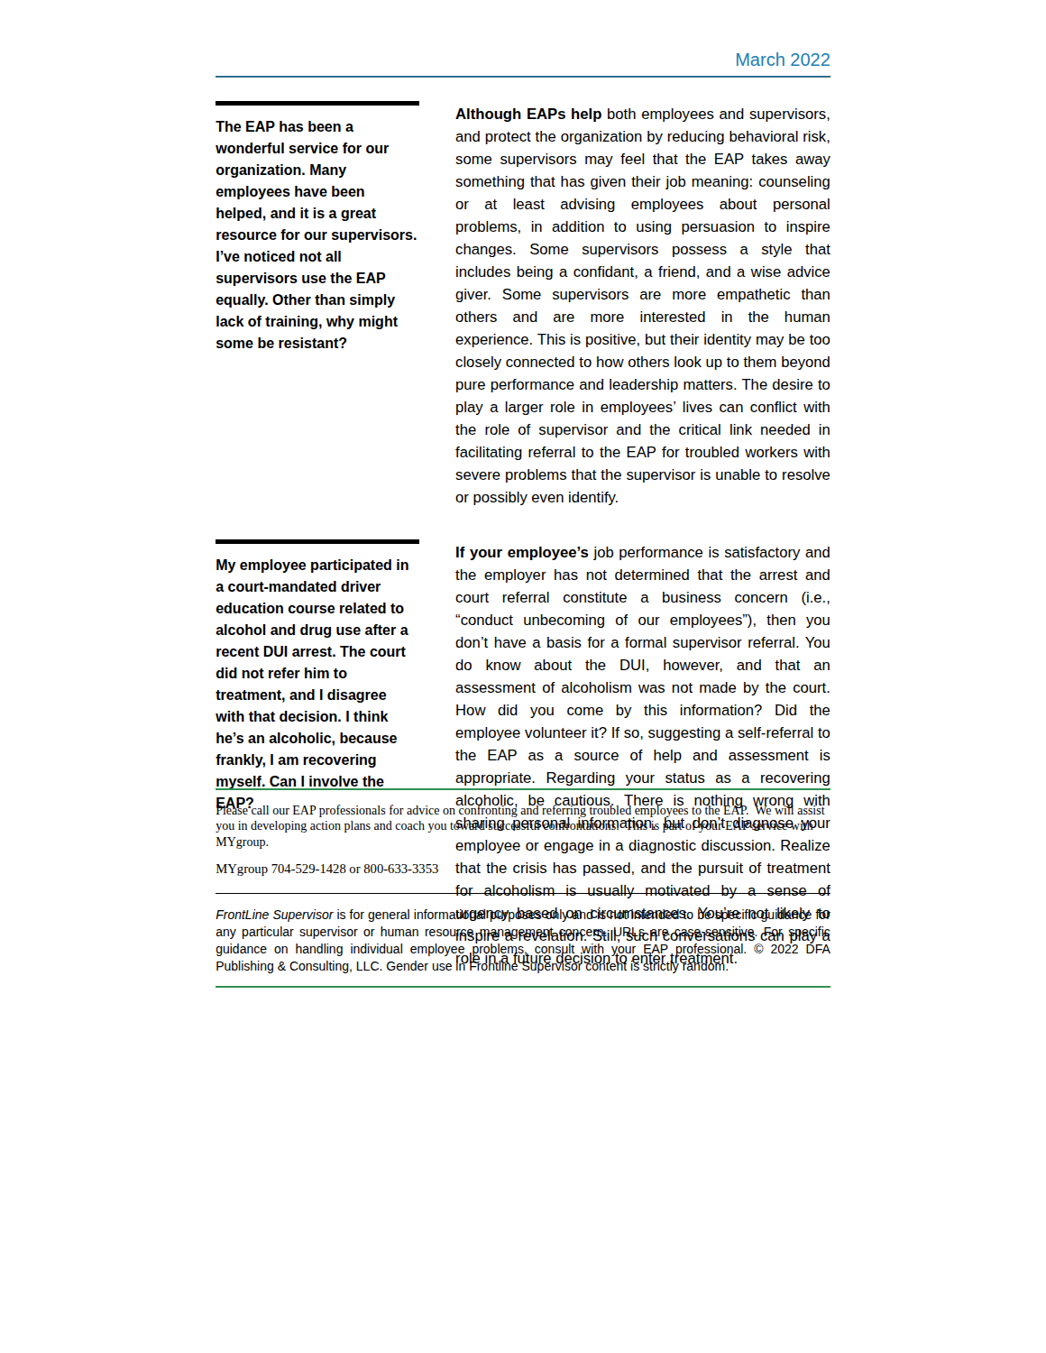March 2022
The EAP has been a wonderful service for our organization. Many employees have been helped, and it is a great resource for our supervisors. I’ve noticed not all supervisors use the EAP equally. Other than simply lack of training, why might some be resistant?
Although EAPs help both employees and supervisors, and protect the organization by reducing behavioral risk, some supervisors may feel that the EAP takes away something that has given their job meaning: counseling or at least advising employees about personal problems, in addition to using persuasion to inspire changes. Some supervisors possess a style that includes being a confidant, a friend, and a wise advice giver. Some supervisors are more empathetic than others and are more interested in the human experience. This is positive, but their identity may be too closely connected to how others look up to them beyond pure performance and leadership matters. The desire to play a larger role in employees’ lives can conflict with the role of supervisor and the critical link needed in facilitating referral to the EAP for troubled workers with severe problems that the supervisor is unable to resolve or possibly even identify.
My employee participated in a court-mandated driver education course related to alcohol and drug use after a recent DUI arrest. The court did not refer him to treatment, and I disagree with that decision. I think he’s an alcoholic, because frankly, I am recovering myself. Can I involve the EAP?
If your employee’s job performance is satisfactory and the employer has not determined that the arrest and court referral constitute a business concern (i.e., “conduct unbecoming of our employees”), then you don’t have a basis for a formal supervisor referral. You do know about the DUI, however, and that an assessment of alcoholism was not made by the court. How did you come by this information? Did the employee volunteer it? If so, suggesting a self-referral to the EAP as a source of help and assessment is appropriate. Regarding your status as a recovering alcoholic, be cautious. There is nothing wrong with sharing personal information, but don’t diagnose your employee or engage in a diagnostic discussion. Realize that the crisis has passed, and the pursuit of treatment for alcoholism is usually motivated by a sense of urgency based on circumstances. You’re not likely to inspire a revelation. Still, such conversations can play a role in a future decision to enter treatment.
Please call our EAP professionals for advice on confronting and referring troubled employees to the EAP. We will assist you in developing action plans and coach you toward successful confrontations. This is part of your EAP service with MYgroup.
MYgroup 704-529-1428 or 800-633-3353
FrontLine Supervisor is for general informational purposes only and is not intended to be specific guidance for any particular supervisor or human resource management concern. URLs are case-sensitive. For specific guidance on handling individual employee problems, consult with your EAP professional. © 2022 DFA Publishing & Consulting, LLC. Gender use in Frontline Supervisor content is strictly random.